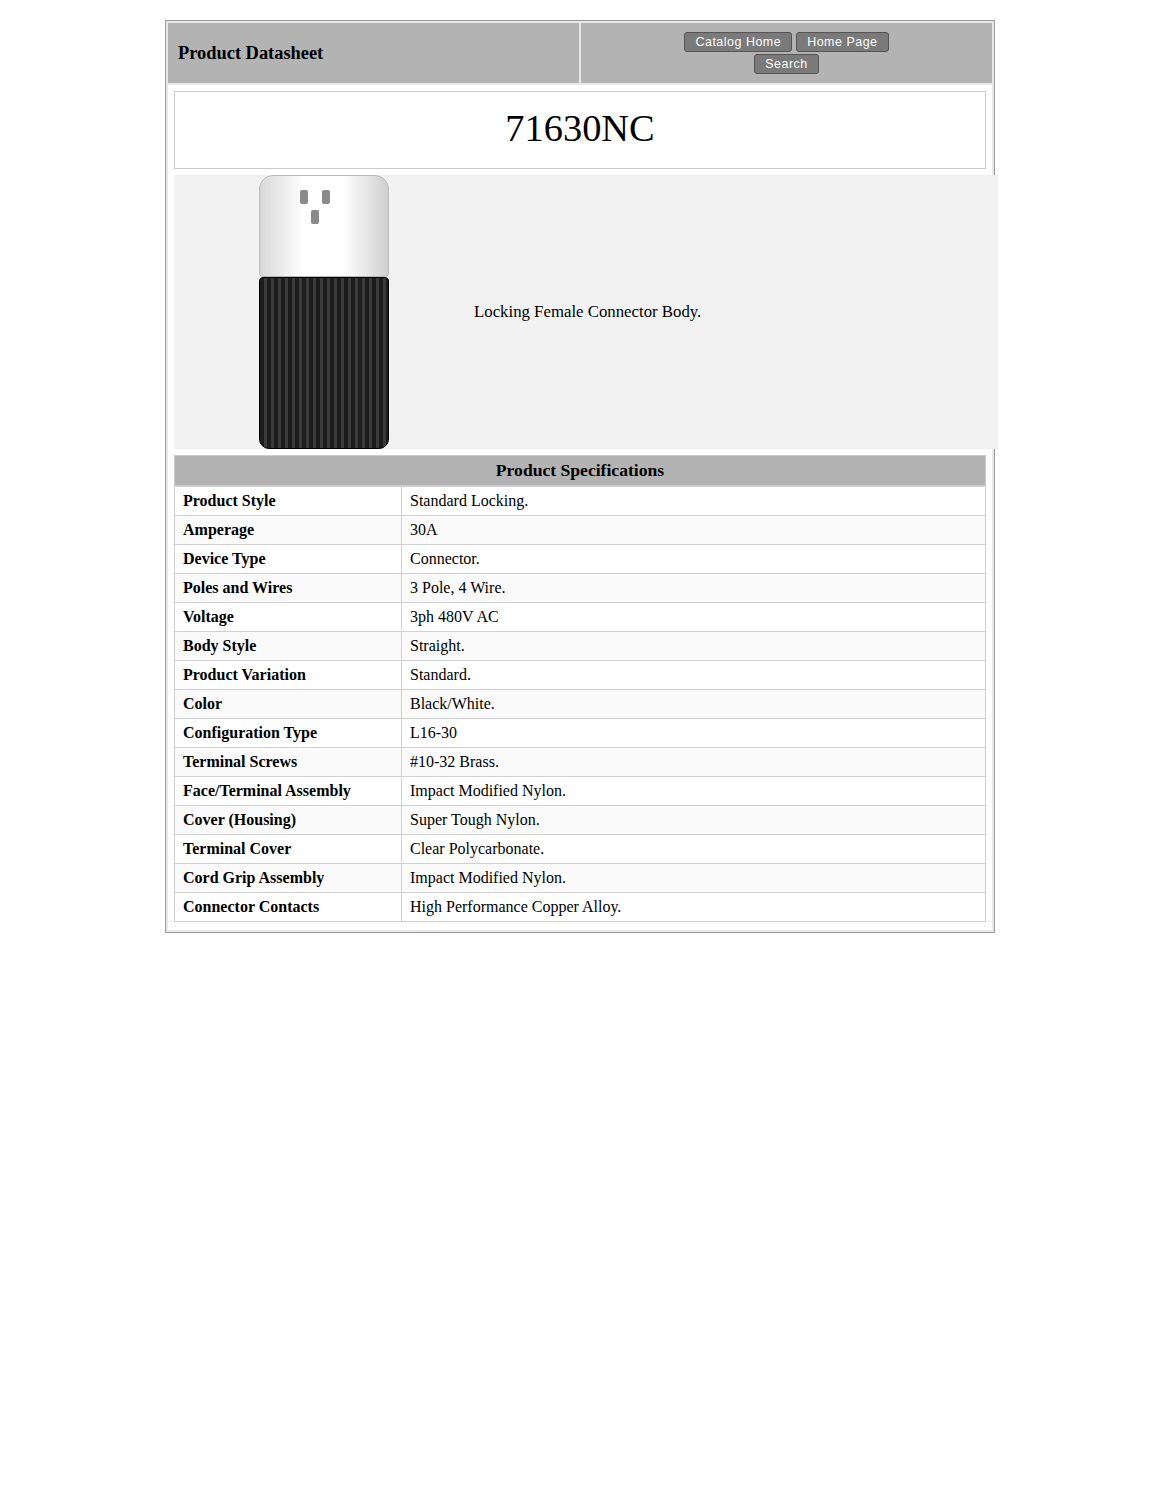| Product Datasheet | Catalog Home Home Page Search |
| 71630NC / / Locking Female Connector Body. / Product Specifications / Product Style / Standard Locking. / / Amperage / 30A / / Device Type / Connector. / / Poles and Wires / 3 Pole, 4 Wire. / / Voltage / 3ph 480V AC / / Body Style / Straight. / / Product Variation / Standard. / / Color / Black/White. / / Configuration Type / L16-30 / / Terminal Screws / #10-32 Brass. / / Face/Terminal Assembly / Impact Modified Nylon. / / Cover (Housing) / Super Tough Nylon. / / Terminal Cover / Clear Polycarbonate. / / Cord Grip Assembly / Impact Modified Nylon. / / Connector Contacts / High Performance Copper Alloy. / |